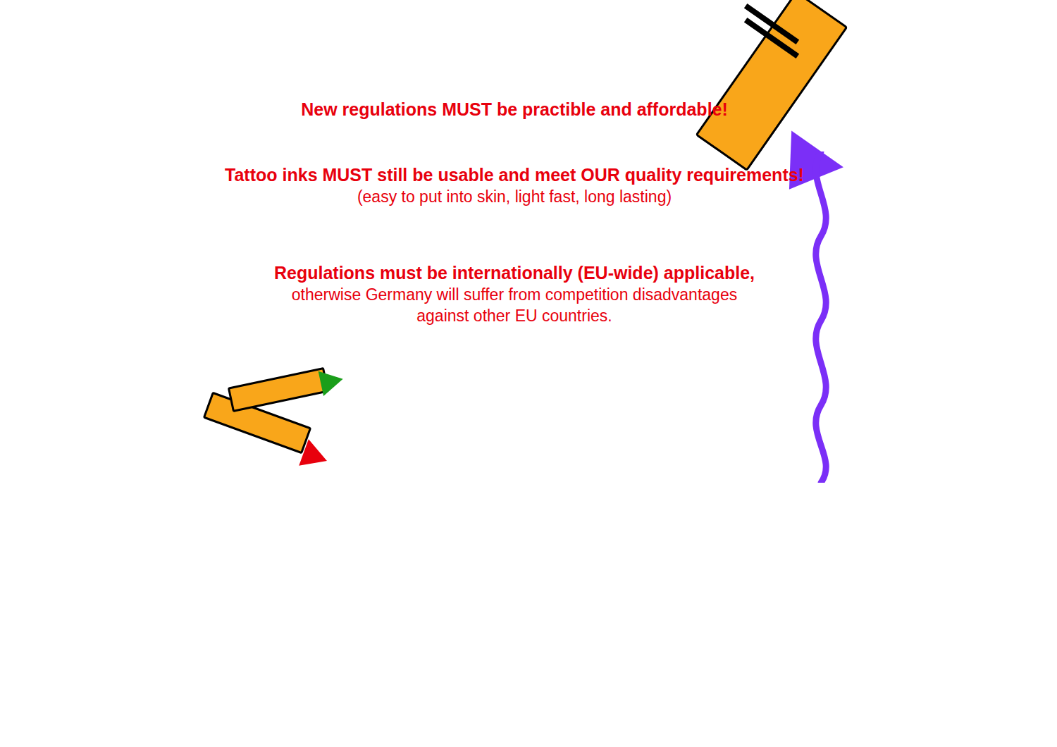New regulations MUST be practible and affordable!
Tattoo inks MUST still be usable and meet OUR quality requirements!
(easy to put into skin, light fast, long lasting)
Regulations must be internationally (EU-wide) applicable,
otherwise Germany will suffer from competition disadvantages
against other EU countries.